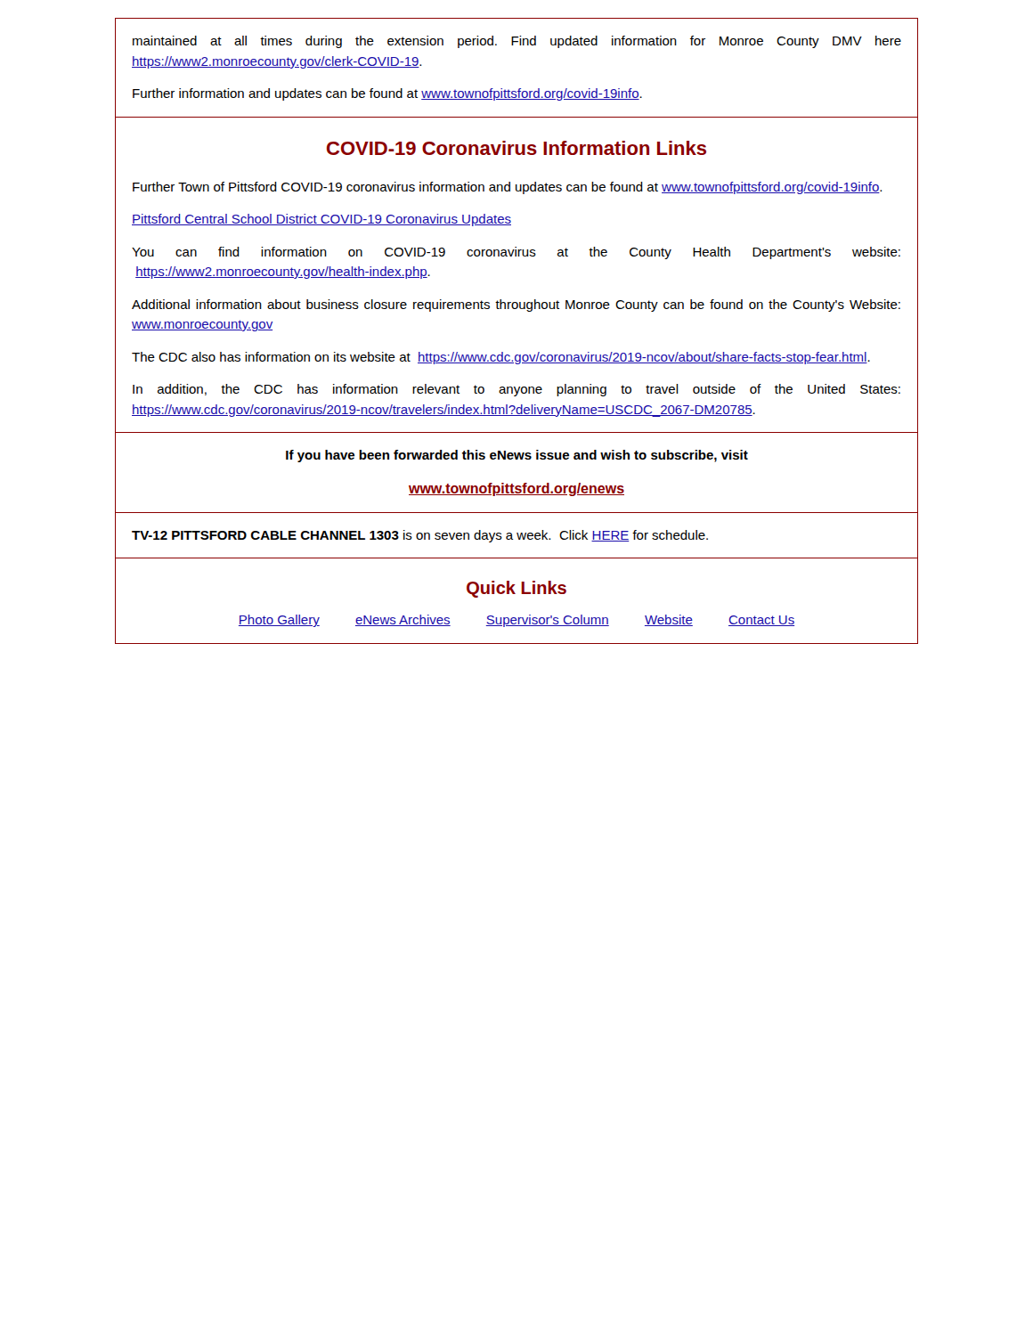maintained at all times during the extension period. Find updated information for Monroe County DMV here https://www2.monroecounty.gov/clerk-COVID-19.
Further information and updates can be found at www.townofpittsford.org/covid-19info.
COVID-19 Coronavirus Information Links
Further Town of Pittsford COVID-19 coronavirus information and updates can be found at www.townofpittsford.org/covid-19info.
Pittsford Central School District COVID-19 Coronavirus Updates
You can find information on COVID-19 coronavirus at the County Health Department's website: https://www2.monroecounty.gov/health-index.php.
Additional information about business closure requirements throughout Monroe County can be found on the County's Website: www.monroecounty.gov
The CDC also has information on its website at https://www.cdc.gov/coronavirus/2019-ncov/about/share-facts-stop-fear.html.
In addition, the CDC has information relevant to anyone planning to travel outside of the United States: https://www.cdc.gov/coronavirus/2019-ncov/travelers/index.html?deliveryName=USCDC_2067-DM20785.
If you have been forwarded this eNews issue and wish to subscribe, visit
www.townofpittsford.org/enews
TV-12 PITTSFORD CABLE CHANNEL 1303 is on seven days a week. Click HERE for schedule.
Quick Links
Photo Gallery
eNews Archives
Supervisor's Column
Website
Contact Us